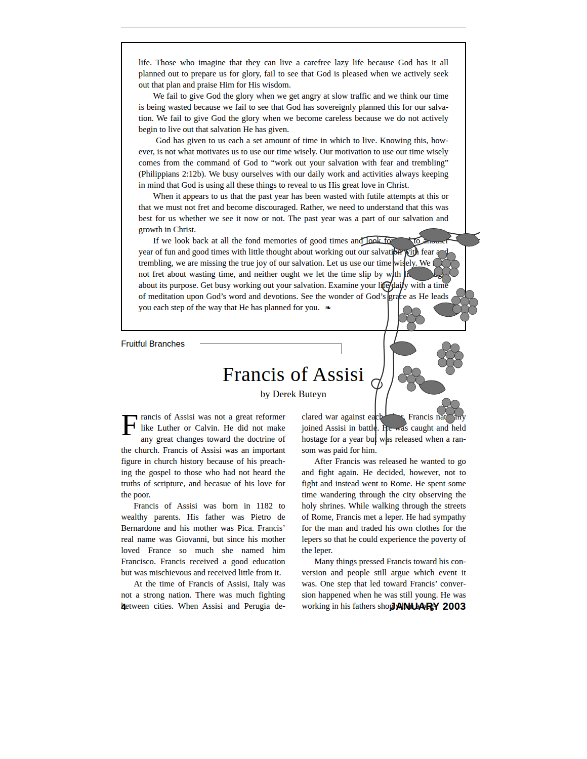life. Those who imagine that they can live a carefree lazy life because God has it all planned out to prepare us for glory, fail to see that God is pleased when we actively seek out that plan and praise Him for His wisdom.
We fail to give God the glory when we get angry at slow traffic and we think our time is being wasted because we fail to see that God has sovereignly planned this for our salvation. We fail to give God the glory when we become careless because we do not actively begin to live out that salvation He has given.
God has given to us each a set amount of time in which to live. Knowing this, however, is not what motivates us to use our time wisely. Our motivation to use our time wisely comes from the command of God to “work out your salvation with fear and trembling” (Philippians 2:12b). We busy ourselves with our daily work and activities always keeping in mind that God is using all these things to reveal to us His great love in Christ.
When it appears to us that the past year has been wasted with futile attempts at this or that we must not fret and become discouraged. Rather, we need to understand that this was best for us whether we see it now or not. The past year was a part of our salvation and growth in Christ.
If we look back at all the fond memories of good times and look forward to another year of fun and good times with little thought about working out our salvation with fear and trembling, we are missing the true joy of our salvation. Let us use our time wisely. We need not fret about wasting time, and neither ought we let the time slip by with little thought about its purpose. Get busy working out your salvation. Examine your life daily with a time of meditation upon God’s word and devotions. See the wonder of God’s grace as He leads you each step of the way that He has planned for you. ❧
Fruitful Branches
Francis of Assisi
by Derek Buteyn
Francis of Assisi was not a great reformer like Luther or Calvin. He did not make any great changes toward the doctrine of the church. Francis of Assisi was an important figure in church history because of his preaching the gospel to those who had not heard the truths of scripture, and becasue of his love for the poor.
Francis of Assisi was born in 1182 to wealthy parents. His father was Pietro de Bernardone and his mother was Pica. Francis’ real name was Giovanni, but since his mother loved France so much she named him Francisco. Francis received a good education but was mischievous and received little from it.
At the time of Francis of Assisi, Italy was not a strong nation. There was much fighting between cities. When Assisi and Perugia declared war against each other, Francis naturally joined Assisi in battle. He was caught and held hostage for a year but was released when a ransom was paid for him.
After Francis was released he wanted to go and fight again. He decided, however, not to fight and instead went to Rome. He spent some time wandering through the city observing the holy shrines. While walking through the streets of Rome, Francis met a leper. He had sympathy for the man and traded his own clothes for the lepers so that he could experience the poverty of the leper.
Many things pressed Francis toward his conversion and people still argue which event it was. One step that led toward Francis’ conversion happened when he was still young. He was working in his fathers shop when a beg-
4 JANUARY 2003